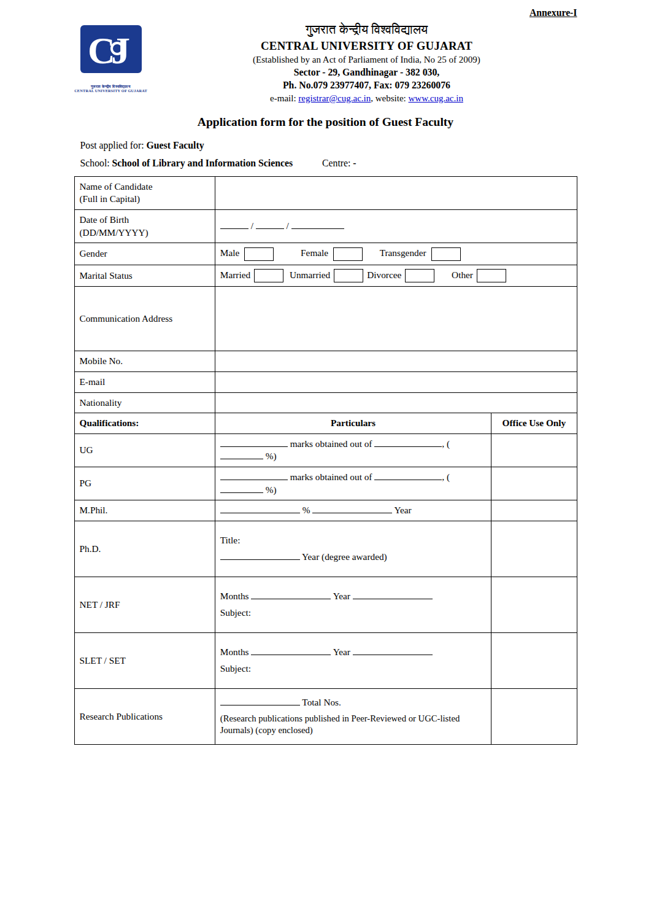Annexure-I
C J
गुजरात केन्द्रीय विश्वविद्यालय
CENTRAL UNIVERSITY OF GUJARAT
गुजरात केन्द्रीय विश्वविद्यालय
CENTRAL UNIVERSITY OF GUJARAT
(Established by an Act of Parliament of India, No 25 of 2009)
Sector - 29, Gandhinagar - 382 030,
Ph. No.079 23977407, Fax: 079 23260076
e-mail: registrar@cug.ac.in, website: www.cug.ac.in
Application form for the position of Guest Faculty
Post applied for: Guest Faculty
School: School of Library and Information Sciences Centre: -
| Name of Candidate (Full in Capital) | |
| Date of Birth (DD/MM/YYYY) | / / |
| Gender | Male Female Transgender |
| Marital Status | Married Unmarried Divorcee Other |
| Communication Address | |
| Mobile No. | |
| E-mail | |
| Nationality | |
| Qualifications: | Particulars | Office Use Only |
| UG | marks obtained out of , ( %) | |
| PG | marks obtained out of , ( %) | |
| M.Phil. | % Year | |
| Ph.D. | Title: Year (degree awarded) | |
| NET / JRF | Months Year Subject: | |
| SLET / SET | Months Year Subject: | |
| Research Publications | Total Nos. (Research publications published in Peer-Reviewed or UGC-listed Journals) (copy enclosed) | |